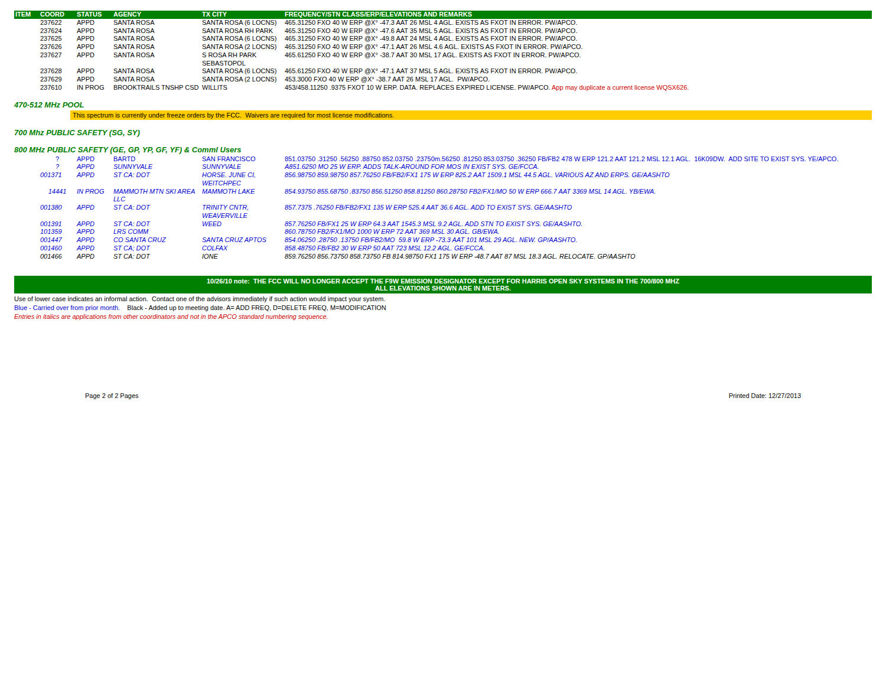| ITEM | COORD | STATUS | AGENCY | TX CITY | FREQUENCY/STN CLASS/ERP/ELEVATIONS AND REMARKS |
| | 237622 | APPD | SANTA ROSA | SANTA ROSA (6 LOCNS) | 465.31250 FXO 40 W ERP @X° -47.3 AAT 26 MSL 4 AGL. EXISTS AS FXOT IN ERROR. PW/APCO. |
| | 237624 | APPD | SANTA ROSA | SANTA ROSA RH PARK | 465.31250 FXO 40 W ERP @X° -47.6 AAT 35 MSL 5 AGL. EXISTS AS FXOT IN ERROR. PW/APCO. |
| | 237625 | APPD | SANTA ROSA | SANTA ROSA (6 LOCNS) | 465.31250 FXO 40 W ERP @X° -49.8 AAT 24 MSL 4 AGL. EXISTS AS FXOT IN ERROR. PW/APCO. |
| | 237626 | APPD | SANTA ROSA | SANTA ROSA (2 LOCNS) | 465.31250 FXO 40 W ERP @X° -47.1 AAT 26 MSL 4.6 AGL. EXISTS AS FXOT IN ERROR. PW/APCO. |
| | 237627 | APPD | SANTA ROSA | S ROSA RH PARK SEBASTOPOL | 465.61250 FXO 40 W ERP @X° -38.7 AAT 30 MSL 17 AGL. EXISTS AS FXOT IN ERROR. PW/APCO. |
| | 237628 | APPD | SANTA ROSA | SANTA ROSA (6 LOCNS) | 465.61250 FXO 40 W ERP @X° -47.1 AAT 37 MSL 5 AGL. EXISTS AS FXOT IN ERROR. PW/APCO. |
| | 237629 | APPD | SANTA ROSA | SANTA ROSA (2 LOCNS) | 453.3000 FXO 40 W ERP @X° -38.7 AAT 26 MSL 17 AGL. PW/APCO. |
| | 237610 | IN PROG | BROOKTRAILS TNSHP CSD | WILLITS | 453/458.11250 .9375 FXOT 10 W ERP. DATA. REPLACES EXPIRED LICENSE. PW/APCO. App may duplicate a current license WQSX626. |
470-512 MHz POOL
This spectrum is currently under freeze orders by the FCC. Waivers are required for most license modifications.
700 Mhz PUBLIC SAFETY (SG, SY)
800 MHz PUBLIC SAFETY (GE, GP, YP, GF, YF) & Comml Users
| | ? | APPD | BARTD | SAN FRANCISCO | 851.03750 .31250 .56250 .88750 852.03750 .23750m.56250 .81250 853.03750 .36250 FB/FB2 478 W ERP 121.2 AAT 121.2 MSL 12.1 AGL. 16K09DW. ADD SITE TO EXIST SYS. YE/APCO. |
| | ? | APPD | SUNNYVALE | SUNNYVALE | A851.6250 MO 25 W ERP. ADDS TALK-AROUND FOR MOS IN EXIST SYS. GE/FCCA. |
| | 001371 | APPD | ST CA: DOT | HORSE. JUNE CI, WEITCHPEC | 856.98750 859.98750 857.76250 FB/FB2/FX1 175 W ERP 825.2 AAT 1509.1 MSL 44.5 AGL. VARIOUS AZ AND ERPS. GE/AASHTO |
| | 14441 | IN PROG | MAMMOTH MTN SKI AREA LLC | MAMMOTH LAKE | 854.93750 855.68750 .83750 856.51250 858.81250 860.28750 FB2/FX1/MO 50 W ERP 666.7 AAT 3369 MSL 14 AGL. YB/EWA. |
| | 001380 | APPD | ST CA: DOT | TRINITY CNTR, WEAVERVILLE | 857.7375 .76250 FB/FB2/FX1 135 W ERP 525.4 AAT 36.6 AGL. ADD TO EXIST SYS. GE/AASHTO |
| | 001391 | APPD | ST CA: DOT | WEED | 857.76250 FB/FX1 25 W ERP 64.3 AAT 1545.3 MSL 9.2 AGL. ADD STN TO EXIST SYS. GE/AASHTO. |
| | 101359 | APPD | LRS COMM | | 860.78750 FB2/FX1/MO 1000 W ERP 72 AAT 369 MSL 30 AGL. GB/EWA. |
| | 001447 | APPD | CO SANTA CRUZ | SANTA CRUZ APTOS | 854.06250 .28750 .13750 FB/FB2/MO 59.8 W ERP -73.3 AAT 101 MSL 29 AGL. NEW. GP/AASHTO. |
| | 001460 | APPD | ST CA; DOT | COLFAX | 858.48750 FB/FB2 30 W ERP 50 AAT 723 MSL 12.2 AGL. GE/FCCA. |
| | 001466 | APPD | ST CA: DOT | IONE | 859.76250 856.73750 858.73750 FB 814.98750 FX1 175 W ERP -48.7 AAT 87 MSL 18.3 AGL. RELOCATE. GP/AASHTO |
10/26/10 note: THE FCC WILL NO LONGER ACCEPT THE F9W EMISSION DESIGNATOR EXCEPT FOR HARRIS OPEN SKY SYSTEMS IN THE 700/800 MHZ ALL ELEVATIONS SHOWN ARE IN METERS.
Use of lower case indicates an informal action. Contact one of the advisors immediately if such action would impact your system.
Blue - Carried over from prior month. Black - Added up to meeting date. A= ADD FREQ, D=DELETE FREQ, M=MODIFICATION
Entries in italics are applications from other coordinators and not in the APCO standard numbering sequence.
Page 2 of 2 Pages
Printed Date: 12/27/2013